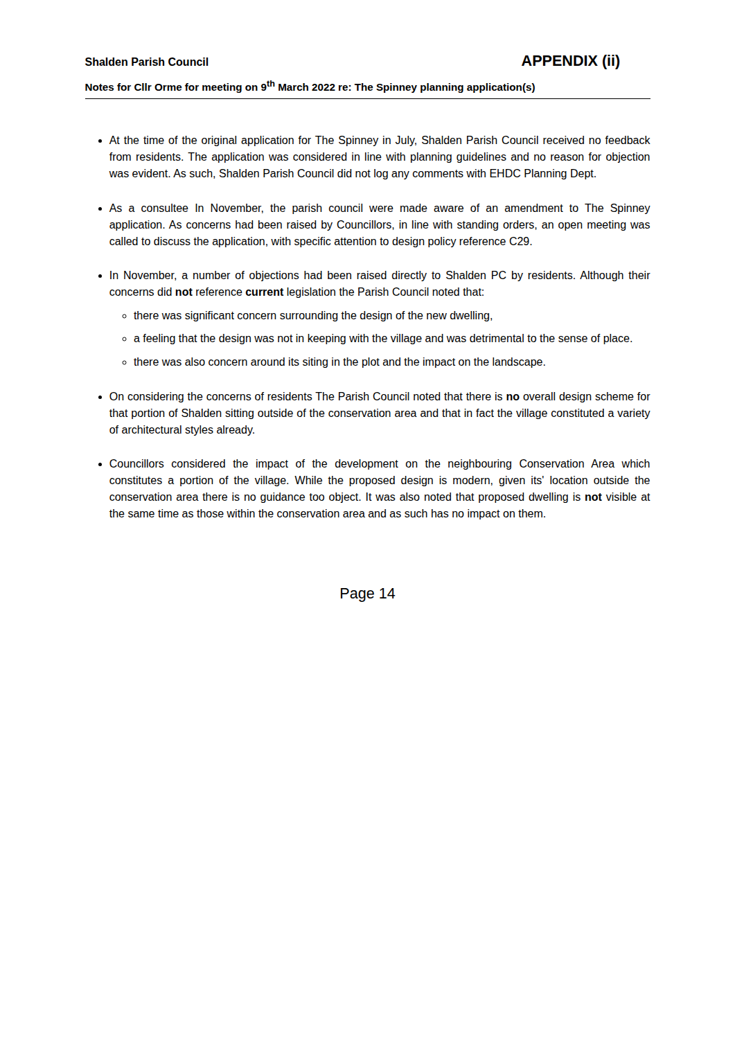Shalden Parish Council APPENDIX (ii)
Notes for Cllr Orme for meeting on 9th March 2022 re: The Spinney planning application(s)
At the time of the original application for The Spinney in July, Shalden Parish Council received no feedback from residents. The application was considered in line with planning guidelines and no reason for objection was evident. As such, Shalden Parish Council did not log any comments with EHDC Planning Dept.
As a consultee In November, the parish council were made aware of an amendment to The Spinney application. As concerns had been raised by Councillors, in line with standing orders, an open meeting was called to discuss the application, with specific attention to design policy reference C29.
In November, a number of objections had been raised directly to Shalden PC by residents. Although their concerns did not reference current legislation the Parish Council noted that:
there was significant concern surrounding the design of the new dwelling,
a feeling that the design was not in keeping with the village and was detrimental to the sense of place.
there was also concern around its siting in the plot and the impact on the landscape.
On considering the concerns of residents The Parish Council noted that there is no overall design scheme for that portion of Shalden sitting outside of the conservation area and that in fact the village constituted a variety of architectural styles already.
Councillors considered the impact of the development on the neighbouring Conservation Area which constitutes a portion of the village. While the proposed design is modern, given its' location outside the conservation area there is no guidance too object. It was also noted that proposed dwelling is not visible at the same time as those within the conservation area and as such has no impact on them.
Page 14